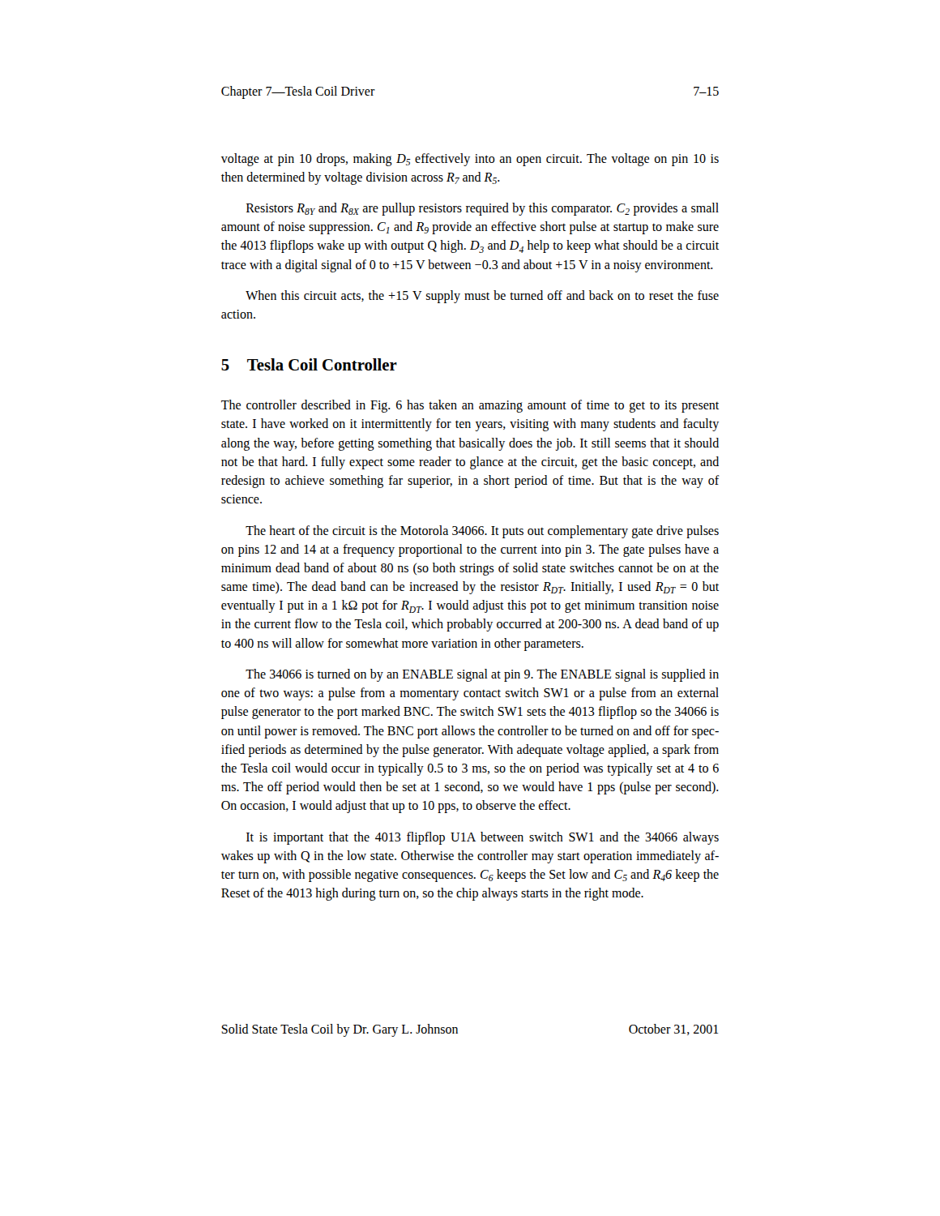Chapter 7—Tesla Coil Driver
7–15
voltage at pin 10 drops, making D5 effectively into an open circuit. The voltage on pin 10 is then determined by voltage division across R7 and R5.
Resistors R8Y and R8X are pullup resistors required by this comparator. C2 provides a small amount of noise suppression. C1 and R9 provide an effective short pulse at startup to make sure the 4013 flipflops wake up with output Q high. D3 and D4 help to keep what should be a circuit trace with a digital signal of 0 to +15 V between −0.3 and about +15 V in a noisy environment.
When this circuit acts, the +15 V supply must be turned off and back on to reset the fuse action.
5 Tesla Coil Controller
The controller described in Fig. 6 has taken an amazing amount of time to get to its present state. I have worked on it intermittently for ten years, visiting with many students and faculty along the way, before getting something that basically does the job. It still seems that it should not be that hard. I fully expect some reader to glance at the circuit, get the basic concept, and redesign to achieve something far superior, in a short period of time. But that is the way of science.
The heart of the circuit is the Motorola 34066. It puts out complementary gate drive pulses on pins 12 and 14 at a frequency proportional to the current into pin 3. The gate pulses have a minimum dead band of about 80 ns (so both strings of solid state switches cannot be on at the same time). The dead band can be increased by the resistor RDT. Initially, I used RDT = 0 but eventually I put in a 1 kΩ pot for RDT. I would adjust this pot to get minimum transition noise in the current flow to the Tesla coil, which probably occurred at 200-300 ns. A dead band of up to 400 ns will allow for somewhat more variation in other parameters.
The 34066 is turned on by an ENABLE signal at pin 9. The ENABLE signal is supplied in one of two ways: a pulse from a momentary contact switch SW1 or a pulse from an external pulse generator to the port marked BNC. The switch SW1 sets the 4013 flipflop so the 34066 is on until power is removed. The BNC port allows the controller to be turned on and off for specified periods as determined by the pulse generator. With adequate voltage applied, a spark from the Tesla coil would occur in typically 0.5 to 3 ms, so the on period was typically set at 4 to 6 ms. The off period would then be set at 1 second, so we would have 1 pps (pulse per second). On occasion, I would adjust that up to 10 pps, to observe the effect.
It is important that the 4013 flipflop U1A between switch SW1 and the 34066 always wakes up with Q in the low state. Otherwise the controller may start operation immediately after turn on, with possible negative consequences. C6 keeps the Set low and C5 and R46 keep the Reset of the 4013 high during turn on, so the chip always starts in the right mode.
Solid State Tesla Coil by Dr. Gary L. Johnson
October 31, 2001